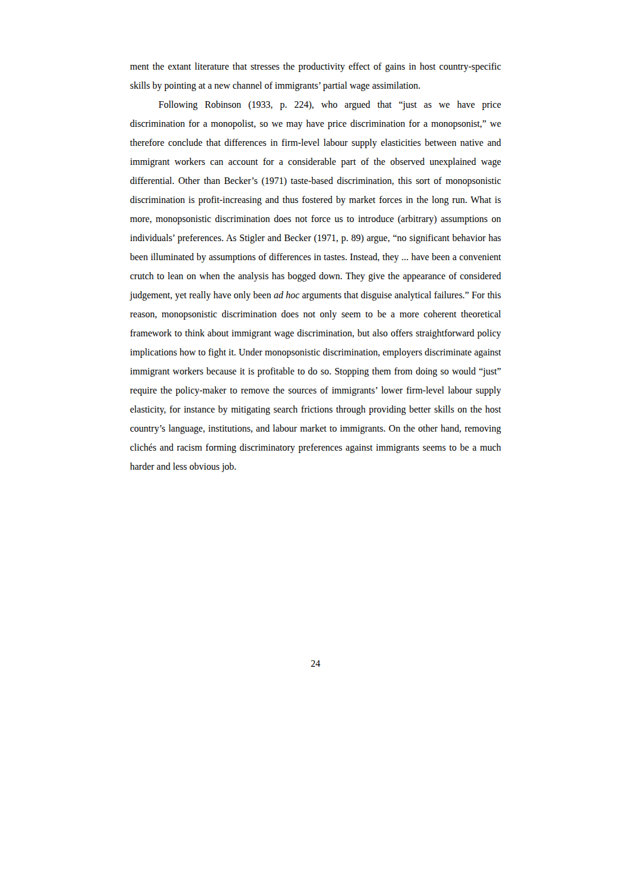ment the extant literature that stresses the productivity effect of gains in host country-specific skills by pointing at a new channel of immigrants’ partial wage assimilation.
Following Robinson (1933, p. 224), who argued that “just as we have price discrimination for a monopolist, so we may have price discrimination for a monopsonist,” we therefore conclude that differences in firm-level labour supply elasticities between native and immigrant workers can account for a considerable part of the observed unexplained wage differential. Other than Becker’s (1971) taste-based discrimination, this sort of monopsonistic discrimination is profit-increasing and thus fostered by market forces in the long run. What is more, monopsonistic discrimination does not force us to introduce (arbitrary) assumptions on individuals’ preferences. As Stigler and Becker (1971, p. 89) argue, “no significant behavior has been illuminated by assumptions of differences in tastes. Instead, they ... have been a convenient crutch to lean on when the analysis has bogged down. They give the appearance of considered judgement, yet really have only been ad hoc arguments that disguise analytical failures.” For this reason, monopsonistic discrimination does not only seem to be a more coherent theoretical framework to think about immigrant wage discrimination, but also offers straightforward policy implications how to fight it. Under monopsonistic discrimination, employers discriminate against immigrant workers because it is profitable to do so. Stopping them from doing so would “just” require the policy-maker to remove the sources of immigrants’ lower firm-level labour supply elasticity, for instance by mitigating search frictions through providing better skills on the host country’s language, institutions, and labour market to immigrants. On the other hand, removing clichés and racism forming discriminatory preferences against immigrants seems to be a much harder and less obvious job.
24